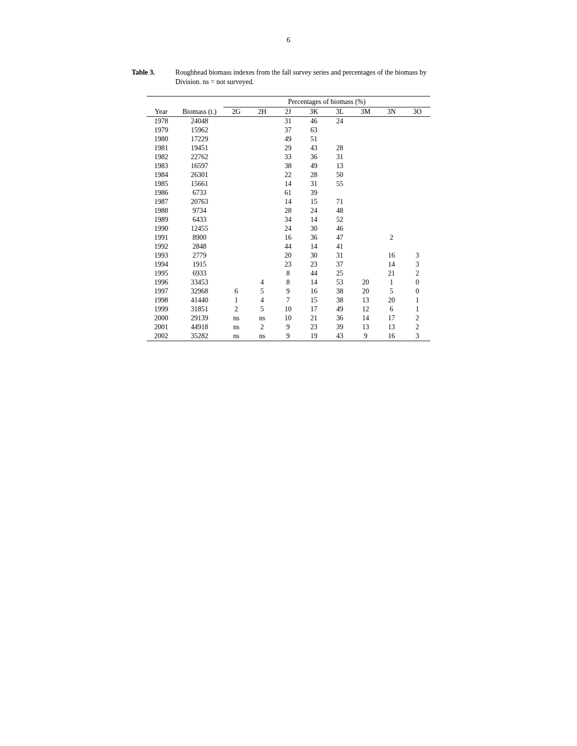6
Table 3.
Roughhead biomass indexes from the fall survey series and percentages of the biomass by Division. ns = not surveyed.
| | | Percentages of biomass (%) |
| Year | Biomass (t.) | 2G | 2H | 2J | 3K | 3L | 3M | 3N | 3O |
| 1978 | 24048 | | | 31 | 46 | 24 | | | |
| 1979 | 15962 | | | 37 | 63 | | | | |
| 1980 | 17229 | | | 49 | 51 | | | | |
| 1981 | 19451 | | | 29 | 43 | 28 | | | |
| 1982 | 22762 | | | 33 | 36 | 31 | | | |
| 1983 | 16597 | | | 38 | 49 | 13 | | | |
| 1984 | 26301 | | | 22 | 28 | 50 | | | |
| 1985 | 15661 | | | 14 | 31 | 55 | | | |
| 1986 | 6733 | | | 61 | 39 | | | | |
| 1987 | 20763 | | | 14 | 15 | 71 | | | |
| 1988 | 9734 | | | 28 | 24 | 48 | | | |
| 1989 | 6433 | | | 34 | 14 | 52 | | | |
| 1990 | 12455 | | | 24 | 30 | 46 | | | |
| 1991 | 8900 | | | 16 | 36 | 47 | | 2 | |
| 1992 | 2848 | | | 44 | 14 | 41 | | | |
| 1993 | 2779 | | | 20 | 30 | 31 | | 16 | 3 |
| 1994 | 1915 | | | 23 | 23 | 37 | | 14 | 3 |
| 1995 | 6933 | | | 8 | 44 | 25 | | 21 | 2 |
| 1996 | 33453 | | 4 | 8 | 14 | 53 | 20 | 1 | 0 |
| 1997 | 32968 | 6 | 5 | 9 | 16 | 38 | 20 | 5 | 0 |
| 1998 | 41440 | 1 | 4 | 7 | 15 | 38 | 13 | 20 | 1 |
| 1999 | 31851 | 2 | 5 | 10 | 17 | 49 | 12 | 6 | 1 |
| 2000 | 29139 | ns | ns | 10 | 21 | 36 | 14 | 17 | 2 |
| 2001 | 44918 | ns | 2 | 9 | 23 | 39 | 13 | 13 | 2 |
| 2002 | 35282 | ns | ns | 9 | 19 | 43 | 9 | 16 | 3 |